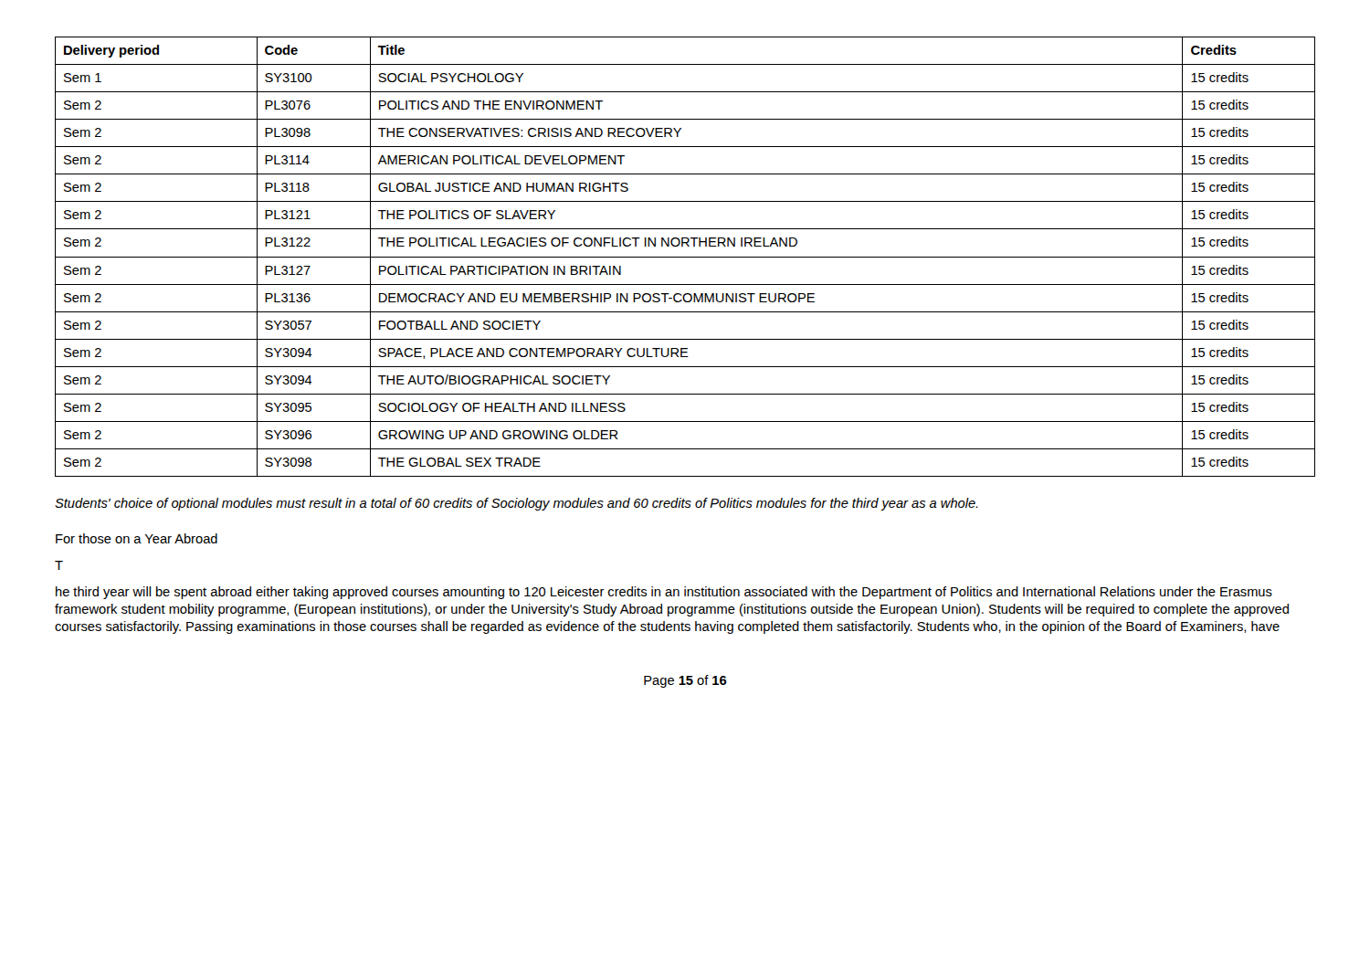| Delivery period | Code | Title | Credits |
| --- | --- | --- | --- |
| Sem 1 | SY3100 | SOCIAL PSYCHOLOGY | 15 credits |
| Sem 2 | PL3076 | POLITICS AND THE ENVIRONMENT | 15 credits |
| Sem 2 | PL3098 | THE CONSERVATIVES: CRISIS AND RECOVERY | 15 credits |
| Sem 2 | PL3114 | AMERICAN POLITICAL DEVELOPMENT | 15 credits |
| Sem 2 | PL3118 | GLOBAL JUSTICE AND HUMAN RIGHTS | 15 credits |
| Sem 2 | PL3121 | THE POLITICS OF SLAVERY | 15 credits |
| Sem 2 | PL3122 | THE POLITICAL LEGACIES OF CONFLICT IN NORTHERN IRELAND | 15 credits |
| Sem 2 | PL3127 | POLITICAL PARTICIPATION IN BRITAIN | 15 credits |
| Sem 2 | PL3136 | DEMOCRACY AND EU MEMBERSHIP IN POST-COMMUNIST EUROPE | 15 credits |
| Sem 2 | SY3057 | FOOTBALL AND SOCIETY | 15 credits |
| Sem 2 | SY3094 | SPACE, PLACE AND CONTEMPORARY CULTURE | 15 credits |
| Sem 2 | SY3094 | THE AUTO/BIOGRAPHICAL SOCIETY | 15 credits |
| Sem 2 | SY3095 | SOCIOLOGY OF HEALTH AND ILLNESS | 15 credits |
| Sem 2 | SY3096 | GROWING UP AND GROWING OLDER | 15 credits |
| Sem 2 | SY3098 | THE GLOBAL SEX TRADE | 15 credits |
Students' choice of optional modules must result in a total of 60 credits of Sociology modules and 60 credits of Politics modules for the third year as a whole.
For those on a Year Abroad
T
he third year will be spent abroad either taking approved courses amounting to 120 Leicester credits in an institution associated with the Department of Politics and International Relations under the Erasmus framework student mobility programme, (European institutions), or under the University's Study Abroad programme (institutions outside the European Union). Students will be required to complete the approved courses satisfactorily. Passing examinations in those courses shall be regarded as evidence of the students having completed them satisfactorily. Students who, in the opinion of the Board of Examiners, have
Page 15 of 16